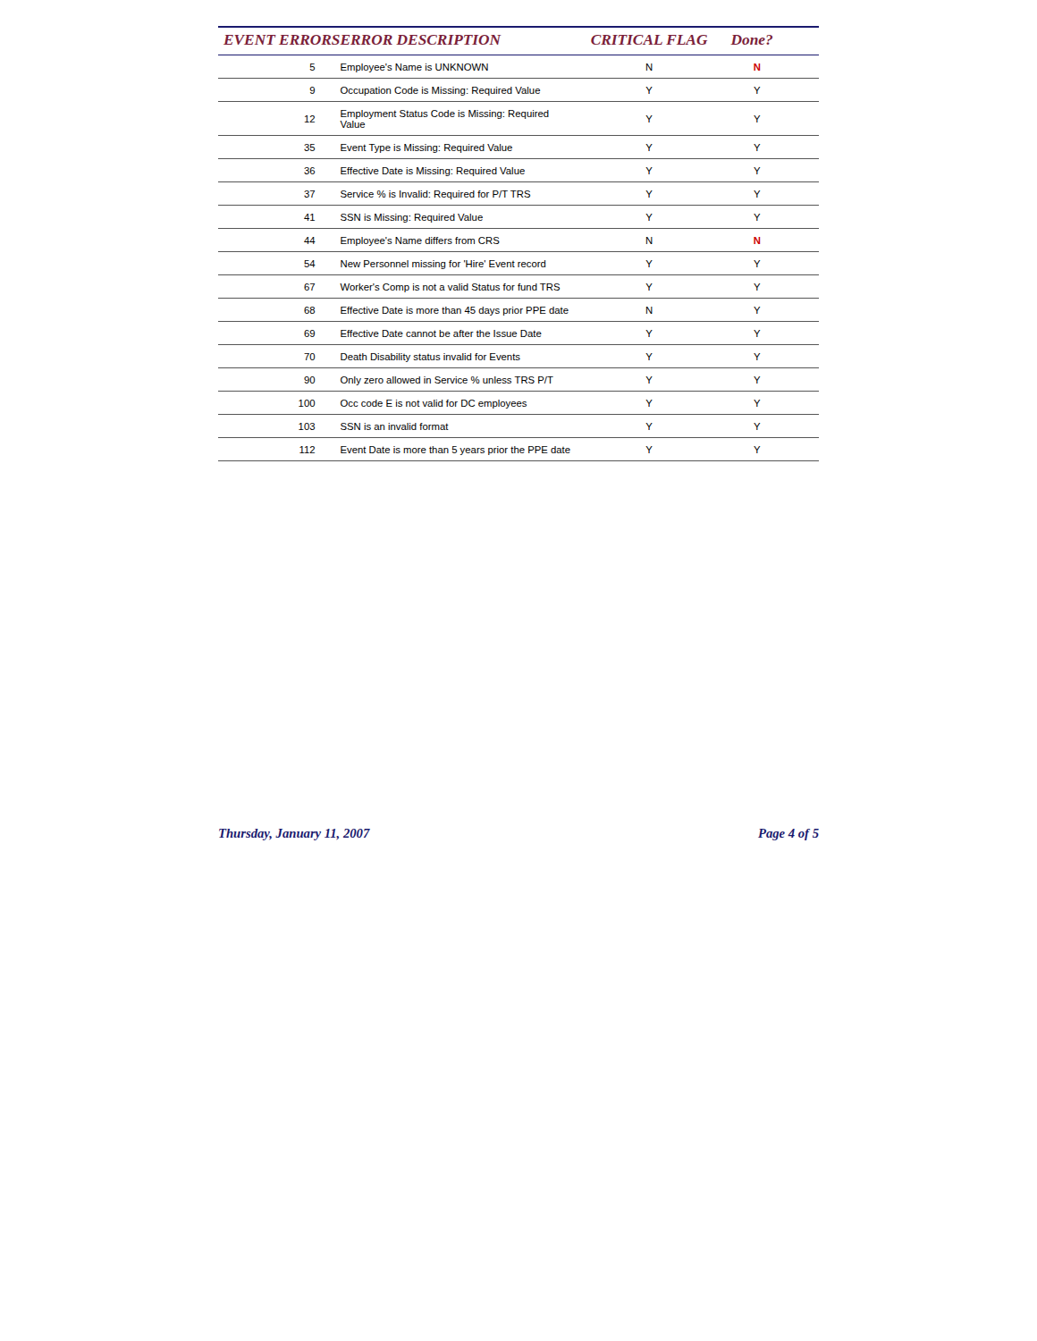| EVENT ERRORS | ERROR DESCRIPTION | CRITICAL FLAG | Done? |
| --- | --- | --- | --- |
| 5 | Employee's Name is UNKNOWN | N | N |
| 9 | Occupation Code is Missing: Required Value | Y | Y |
| 12 | Employment Status Code is Missing: Required Value | Y | Y |
| 35 | Event Type is Missing: Required Value | Y | Y |
| 36 | Effective Date is Missing: Required Value | Y | Y |
| 37 | Service % is Invalid: Required for P/T TRS | Y | Y |
| 41 | SSN is Missing: Required Value | Y | Y |
| 44 | Employee's Name differs from CRS | N | N |
| 54 | New Personnel missing for 'Hire' Event record | Y | Y |
| 67 | Worker's Comp is not a valid Status for fund TRS | Y | Y |
| 68 | Effective Date is more than 45 days prior PPE date | N | Y |
| 69 | Effective Date cannot be after the Issue Date | Y | Y |
| 70 | Death Disability status invalid for Events | Y | Y |
| 90 | Only zero allowed in Service % unless TRS P/T | Y | Y |
| 100 | Occ code E is not valid for DC employees | Y | Y |
| 103 | SSN is an invalid format | Y | Y |
| 112 | Event Date is more than 5 years prior the PPE date | Y | Y |
Thursday, January 11, 2007 Page 4 of 5